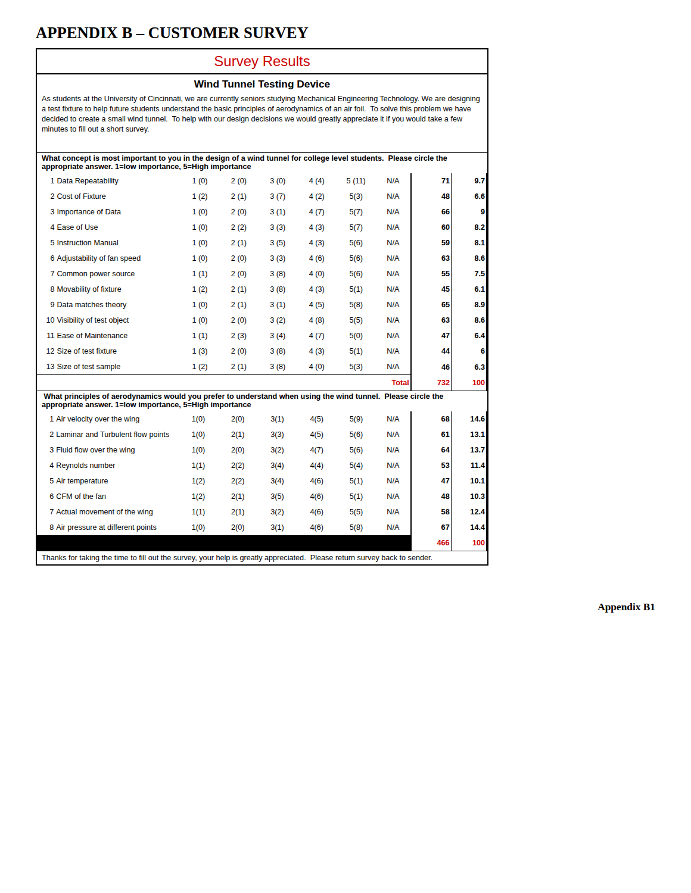APPENDIX B – CUSTOMER SURVEY
Survey Results
Wind Tunnel Testing Device
As students at the University of Cincinnati, we are currently seniors studying Mechanical Engineering Technology. We are designing a test fixture to help future students understand the basic principles of aerodynamics of an air foil. To solve this problem we have decided to create a small wind tunnel. To help with our design decisions we would greatly appreciate it if you would take a few minutes to fill out a short survey.
What concept is most important to you in the design of a wind tunnel for college level students. Please circle the appropriate answer. 1=low importance, 5=High importance
| 1 | Data Repeatability | 1 (0) | 2 (0) | 3 (0) | 4 (4) | 5 (11) | N/A | 71 | 9.7 |
| 2 | Cost of Fixture | 1 (2) | 2 (1) | 3 (7) | 4 (2) | 5(3) | N/A | 48 | 6.6 |
| 3 | Importance of Data | 1 (0) | 2 (0) | 3 (1) | 4 (7) | 5(7) | N/A | 66 | 9 |
| 4 | Ease of Use | 1 (0) | 2 (2) | 3 (3) | 4 (3) | 5(7) | N/A | 60 | 8.2 |
| 5 | Instruction Manual | 1 (0) | 2 (1) | 3 (5) | 4 (3) | 5(6) | N/A | 59 | 8.1 |
| 6 | Adjustability of fan speed | 1 (0) | 2 (0) | 3 (3) | 4 (6) | 5(6) | N/A | 63 | 8.6 |
| 7 | Common power source | 1 (1) | 2 (0) | 3 (8) | 4 (0) | 5(6) | N/A | 55 | 7.5 |
| 8 | Movability of fixture | 1 (2) | 2 (1) | 3 (8) | 4 (3) | 5(1) | N/A | 45 | 6.1 |
| 9 | Data matches theory | 1 (0) | 2 (1) | 3 (1) | 4 (5) | 5(8) | N/A | 65 | 8.9 |
| 10 | Visibility of test object | 1 (0) | 2 (0) | 3 (2) | 4 (8) | 5(5) | N/A | 63 | 8.6 |
| 11 | Ease of Maintenance | 1 (1) | 2 (3) | 3 (4) | 4 (7) | 5(0) | N/A | 47 | 6.4 |
| 12 | Size of test fixture | 1 (3) | 2 (0) | 3 (8) | 4 (3) | 5(1) | N/A | 44 | 6 |
| 13 | Size of test sample | 1 (2) | 2 (1) | 3 (8) | 4 (0) | 5(3) | N/A | 46 | 6.3 |
| Total | 732 | 100 |
What principles of aerodynamics would you prefer to understand when using the wind tunnel. Please circle the appropriate answer. 1=low importance, 5=High importance
| 1 | Air velocity over the wing | 1(0) | 2(0) | 3(1) | 4(5) | 5(9) | N/A | 68 | 14.6 |
| 2 | Laminar and Turbulent flow points | 1(0) | 2(1) | 3(3) | 4(5) | 5(6) | N/A | 61 | 13.1 |
| 3 | Fluid flow over the wing | 1(0) | 2(0) | 3(2) | 4(7) | 5(6) | N/A | 64 | 13.7 |
| 4 | Reynolds number | 1(1) | 2(2) | 3(4) | 4(4) | 5(4) | N/A | 53 | 11.4 |
| 5 | Air temperature | 1(2) | 2(2) | 3(4) | 4(6) | 5(1) | N/A | 47 | 10.1 |
| 6 | CFM of the fan | 1(2) | 2(1) | 3(5) | 4(6) | 5(1) | N/A | 48 | 10.3 |
| 7 | Actual movement of the wing | 1(1) | 2(1) | 3(2) | 4(6) | 5(5) | N/A | 58 | 12.4 |
| 8 | Air pressure at different points | 1(0) | 2(0) | 3(1) | 4(6) | 5(8) | N/A | 67 | 14.4 |
| | 466 | 100 |
Thanks for taking the time to fill out the survey, your help is greatly appreciated. Please return survey back to sender.
Appendix B1